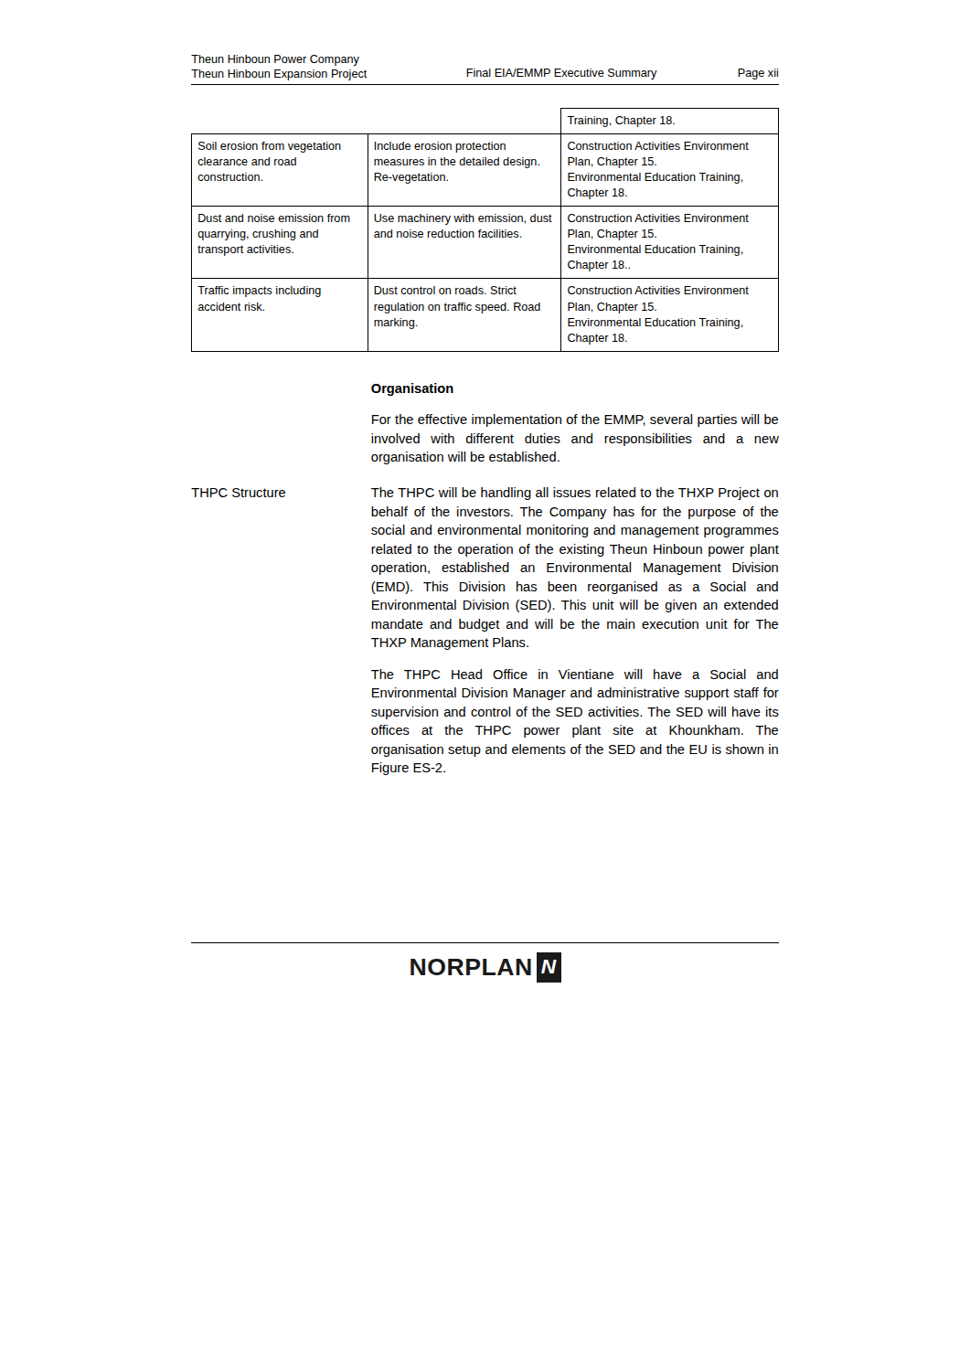Theun Hinboun Power Company
Theun Hinboun Expansion Project
Final EIA/EMMP Executive Summary
Page xii
| | | Training, Chapter 18. |
| Soil erosion from vegetation clearance and road construction. | Include erosion protection measures in the detailed design. Re-vegetation. | Construction Activities Environment Plan, Chapter 15. Environmental Education Training, Chapter 18. |
| Dust and noise emission from quarrying, crushing and transport activities. | Use machinery with emission, dust and noise reduction facilities. | Construction Activities Environment Plan, Chapter 15. Environmental Education Training, Chapter 18.. |
| Traffic impacts including accident risk. | Dust control on roads. Strict regulation on traffic speed. Road marking. | Construction Activities Environment Plan, Chapter 15. Environmental Education Training, Chapter 18. |
Organisation
For the effective implementation of the EMMP, several parties will be involved with different duties and responsibilities and a new organisation will be established.
THPC Structure
The THPC will be handling all issues related to the THXP Project on behalf of the investors. The Company has for the purpose of the social and environmental monitoring and management programmes related to the operation of the existing Theun Hinboun power plant operation, established an Environmental Management Division (EMD). This Division has been reorganised as a Social and Environmental Division (SED). This unit will be given an extended mandate and budget and will be the main execution unit for The THXP Management Plans.
The THPC Head Office in Vientiane will have a Social and Environmental Division Manager and administrative support staff for supervision and control of the SED activities. The SED will have its offices at the THPC power plant site at Khounkham. The organisation setup and elements of the SED and the EU is shown in Figure ES-2.
NORPLANN